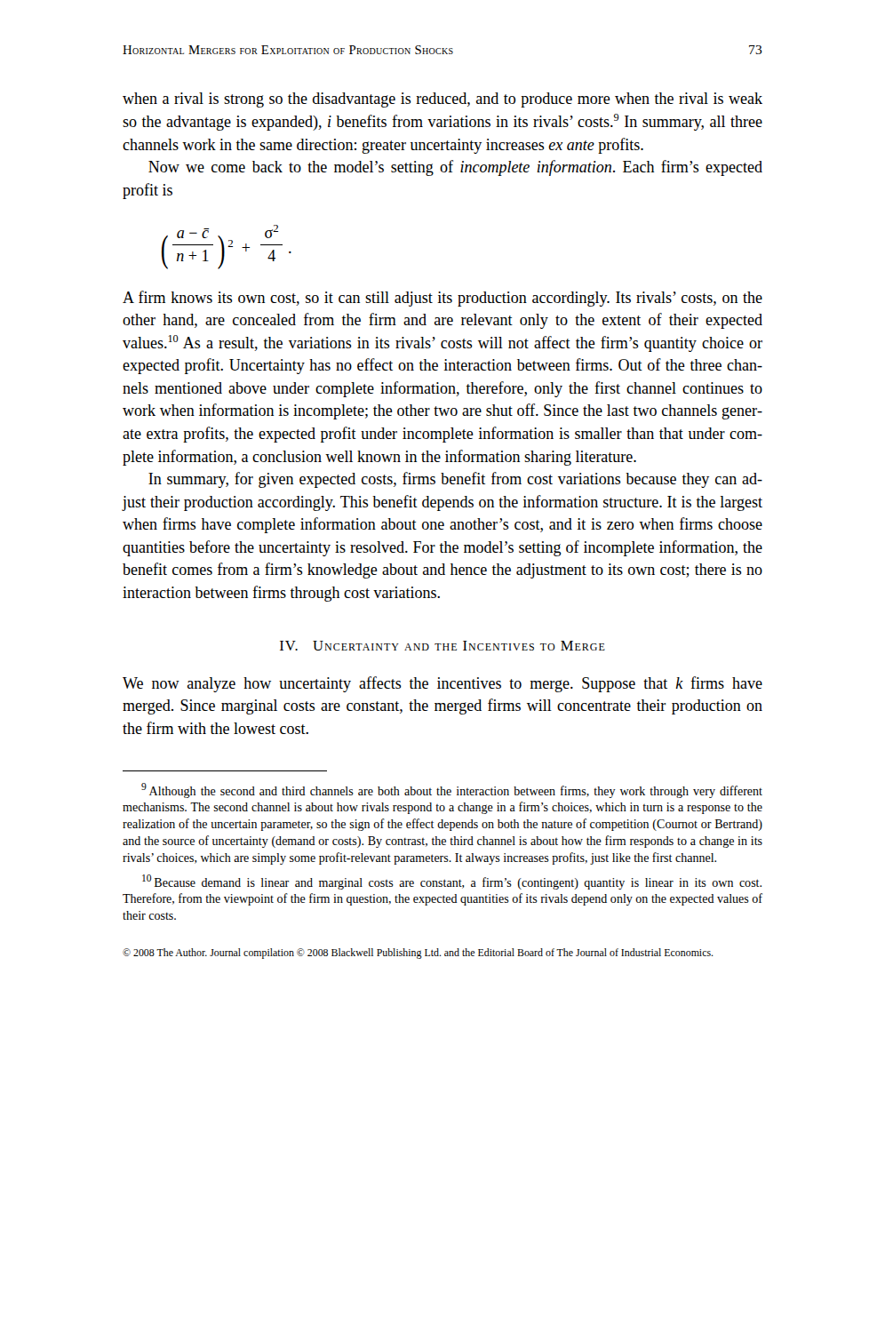Horizontal Mergers for Exploitation of Production Shocks 73
when a rival is strong so the disadvantage is reduced, and to produce more when the rival is weak so the advantage is expanded), i benefits from variations in its rivals’ costs.9 In summary, all three channels work in the same direction: greater uncertainty increases ex ante profits.
Now we come back to the model’s setting of incomplete information. Each firm’s expected profit is
(a − c̄n + 1) 2 + σ24 .
A firm knows its own cost, so it can still adjust its production accordingly. Its rivals’ costs, on the other hand, are concealed from the firm and are relevant only to the extent of their expected values.10 As a result, the variations in its rivals’ costs will not affect the firm’s quantity choice or expected profit. Uncertainty has no effect on the interaction between firms. Out of the three channels mentioned above under complete information, therefore, only the first channel continues to work when information is incomplete; the other two are shut off. Since the last two channels generate extra profits, the expected profit under incomplete information is smaller than that under complete information, a conclusion well known in the information sharing literature.
In summary, for given expected costs, firms benefit from cost variations because they can adjust their production accordingly. This benefit depends on the information structure. It is the largest when firms have complete information about one another’s cost, and it is zero when firms choose quantities before the uncertainty is resolved. For the model’s setting of incomplete information, the benefit comes from a firm’s knowledge about and hence the adjustment to its own cost; there is no interaction between firms through cost variations.
IV. Uncertainty and the Incentives to Merge
We now analyze how uncertainty affects the incentives to merge. Suppose that k firms have merged. Since marginal costs are constant, the merged firms will concentrate their production on the firm with the lowest cost.
9 Although the second and third channels are both about the interaction between firms, they work through very different mechanisms. The second channel is about how rivals respond to a change in a firm’s choices, which in turn is a response to the realization of the uncertain parameter, so the sign of the effect depends on both the nature of competition (Cournot or Bertrand) and the source of uncertainty (demand or costs). By contrast, the third channel is about how the firm responds to a change in its rivals’ choices, which are simply some profit-relevant parameters. It always increases profits, just like the first channel.
10 Because demand is linear and marginal costs are constant, a firm’s (contingent) quantity is linear in its own cost. Therefore, from the viewpoint of the firm in question, the expected quantities of its rivals depend only on the expected values of their costs.
© 2008 The Author. Journal compilation © 2008 Blackwell Publishing Ltd. and the Editorial Board of The Journal of Industrial Economics.